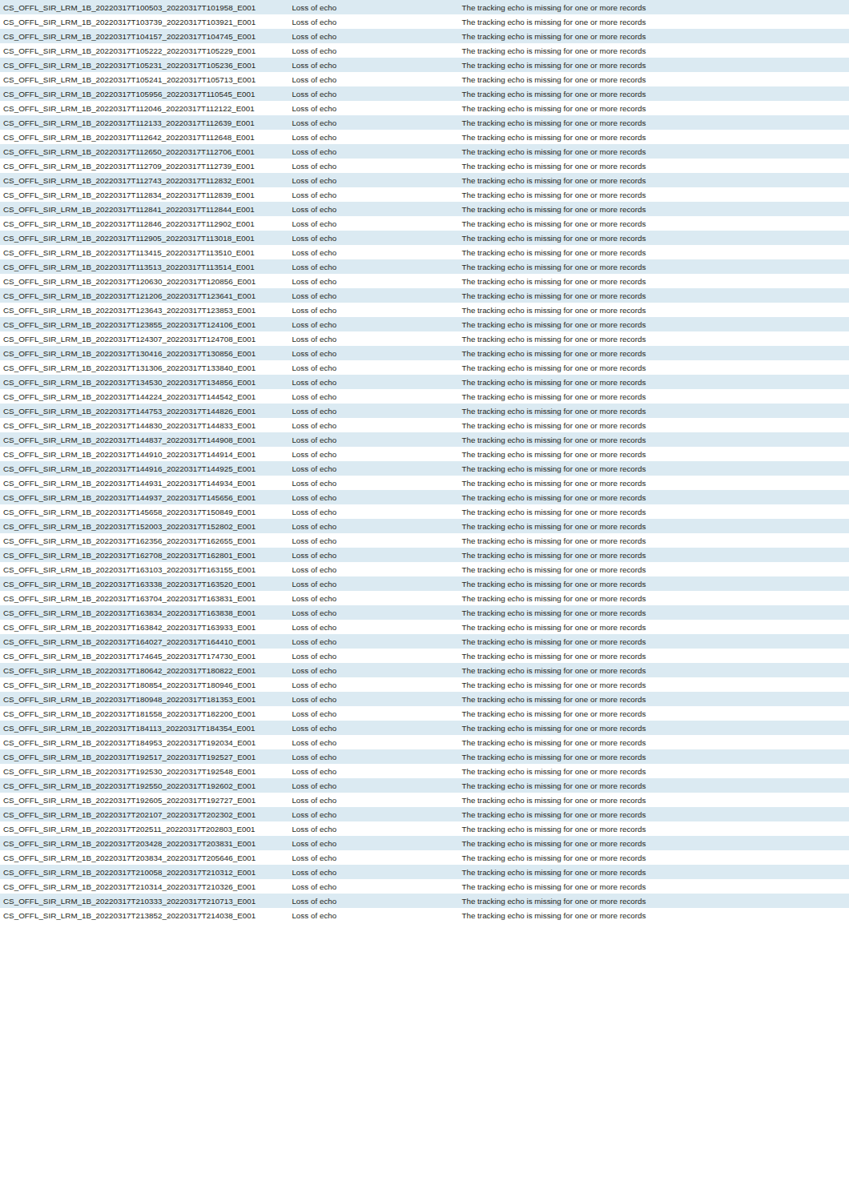| CS_OFFL_SIR_LRM_1B_20220317T100503_20220317T101958_E001 | Loss of echo | The tracking echo is missing for one or more records |
| CS_OFFL_SIR_LRM_1B_20220317T103739_20220317T103921_E001 | Loss of echo | The tracking echo is missing for one or more records |
| CS_OFFL_SIR_LRM_1B_20220317T104157_20220317T104745_E001 | Loss of echo | The tracking echo is missing for one or more records |
| CS_OFFL_SIR_LRM_1B_20220317T105222_20220317T105229_E001 | Loss of echo | The tracking echo is missing for one or more records |
| CS_OFFL_SIR_LRM_1B_20220317T105231_20220317T105236_E001 | Loss of echo | The tracking echo is missing for one or more records |
| CS_OFFL_SIR_LRM_1B_20220317T105241_20220317T105713_E001 | Loss of echo | The tracking echo is missing for one or more records |
| CS_OFFL_SIR_LRM_1B_20220317T105956_20220317T110545_E001 | Loss of echo | The tracking echo is missing for one or more records |
| CS_OFFL_SIR_LRM_1B_20220317T112046_20220317T112122_E001 | Loss of echo | The tracking echo is missing for one or more records |
| CS_OFFL_SIR_LRM_1B_20220317T112133_20220317T112639_E001 | Loss of echo | The tracking echo is missing for one or more records |
| CS_OFFL_SIR_LRM_1B_20220317T112642_20220317T112648_E001 | Loss of echo | The tracking echo is missing for one or more records |
| CS_OFFL_SIR_LRM_1B_20220317T112650_20220317T112706_E001 | Loss of echo | The tracking echo is missing for one or more records |
| CS_OFFL_SIR_LRM_1B_20220317T112709_20220317T112739_E001 | Loss of echo | The tracking echo is missing for one or more records |
| CS_OFFL_SIR_LRM_1B_20220317T112743_20220317T112832_E001 | Loss of echo | The tracking echo is missing for one or more records |
| CS_OFFL_SIR_LRM_1B_20220317T112834_20220317T112839_E001 | Loss of echo | The tracking echo is missing for one or more records |
| CS_OFFL_SIR_LRM_1B_20220317T112841_20220317T112844_E001 | Loss of echo | The tracking echo is missing for one or more records |
| CS_OFFL_SIR_LRM_1B_20220317T112846_20220317T112902_E001 | Loss of echo | The tracking echo is missing for one or more records |
| CS_OFFL_SIR_LRM_1B_20220317T112905_20220317T113018_E001 | Loss of echo | The tracking echo is missing for one or more records |
| CS_OFFL_SIR_LRM_1B_20220317T113415_20220317T113510_E001 | Loss of echo | The tracking echo is missing for one or more records |
| CS_OFFL_SIR_LRM_1B_20220317T113513_20220317T113514_E001 | Loss of echo | The tracking echo is missing for one or more records |
| CS_OFFL_SIR_LRM_1B_20220317T120630_20220317T120856_E001 | Loss of echo | The tracking echo is missing for one or more records |
| CS_OFFL_SIR_LRM_1B_20220317T121206_20220317T123641_E001 | Loss of echo | The tracking echo is missing for one or more records |
| CS_OFFL_SIR_LRM_1B_20220317T123643_20220317T123853_E001 | Loss of echo | The tracking echo is missing for one or more records |
| CS_OFFL_SIR_LRM_1B_20220317T123855_20220317T124106_E001 | Loss of echo | The tracking echo is missing for one or more records |
| CS_OFFL_SIR_LRM_1B_20220317T124307_20220317T124708_E001 | Loss of echo | The tracking echo is missing for one or more records |
| CS_OFFL_SIR_LRM_1B_20220317T130416_20220317T130856_E001 | Loss of echo | The tracking echo is missing for one or more records |
| CS_OFFL_SIR_LRM_1B_20220317T131306_20220317T133840_E001 | Loss of echo | The tracking echo is missing for one or more records |
| CS_OFFL_SIR_LRM_1B_20220317T134530_20220317T134856_E001 | Loss of echo | The tracking echo is missing for one or more records |
| CS_OFFL_SIR_LRM_1B_20220317T144224_20220317T144542_E001 | Loss of echo | The tracking echo is missing for one or more records |
| CS_OFFL_SIR_LRM_1B_20220317T144753_20220317T144826_E001 | Loss of echo | The tracking echo is missing for one or more records |
| CS_OFFL_SIR_LRM_1B_20220317T144830_20220317T144833_E001 | Loss of echo | The tracking echo is missing for one or more records |
| CS_OFFL_SIR_LRM_1B_20220317T144837_20220317T144908_E001 | Loss of echo | The tracking echo is missing for one or more records |
| CS_OFFL_SIR_LRM_1B_20220317T144910_20220317T144914_E001 | Loss of echo | The tracking echo is missing for one or more records |
| CS_OFFL_SIR_LRM_1B_20220317T144916_20220317T144925_E001 | Loss of echo | The tracking echo is missing for one or more records |
| CS_OFFL_SIR_LRM_1B_20220317T144931_20220317T144934_E001 | Loss of echo | The tracking echo is missing for one or more records |
| CS_OFFL_SIR_LRM_1B_20220317T144937_20220317T145656_E001 | Loss of echo | The tracking echo is missing for one or more records |
| CS_OFFL_SIR_LRM_1B_20220317T145658_20220317T150849_E001 | Loss of echo | The tracking echo is missing for one or more records |
| CS_OFFL_SIR_LRM_1B_20220317T152003_20220317T152802_E001 | Loss of echo | The tracking echo is missing for one or more records |
| CS_OFFL_SIR_LRM_1B_20220317T162356_20220317T162655_E001 | Loss of echo | The tracking echo is missing for one or more records |
| CS_OFFL_SIR_LRM_1B_20220317T162708_20220317T162801_E001 | Loss of echo | The tracking echo is missing for one or more records |
| CS_OFFL_SIR_LRM_1B_20220317T163103_20220317T163155_E001 | Loss of echo | The tracking echo is missing for one or more records |
| CS_OFFL_SIR_LRM_1B_20220317T163338_20220317T163520_E001 | Loss of echo | The tracking echo is missing for one or more records |
| CS_OFFL_SIR_LRM_1B_20220317T163704_20220317T163831_E001 | Loss of echo | The tracking echo is missing for one or more records |
| CS_OFFL_SIR_LRM_1B_20220317T163834_20220317T163838_E001 | Loss of echo | The tracking echo is missing for one or more records |
| CS_OFFL_SIR_LRM_1B_20220317T163842_20220317T163933_E001 | Loss of echo | The tracking echo is missing for one or more records |
| CS_OFFL_SIR_LRM_1B_20220317T164027_20220317T164410_E001 | Loss of echo | The tracking echo is missing for one or more records |
| CS_OFFL_SIR_LRM_1B_20220317T174645_20220317T174730_E001 | Loss of echo | The tracking echo is missing for one or more records |
| CS_OFFL_SIR_LRM_1B_20220317T180642_20220317T180822_E001 | Loss of echo | The tracking echo is missing for one or more records |
| CS_OFFL_SIR_LRM_1B_20220317T180854_20220317T180946_E001 | Loss of echo | The tracking echo is missing for one or more records |
| CS_OFFL_SIR_LRM_1B_20220317T180948_20220317T181353_E001 | Loss of echo | The tracking echo is missing for one or more records |
| CS_OFFL_SIR_LRM_1B_20220317T181558_20220317T182200_E001 | Loss of echo | The tracking echo is missing for one or more records |
| CS_OFFL_SIR_LRM_1B_20220317T184113_20220317T184354_E001 | Loss of echo | The tracking echo is missing for one or more records |
| CS_OFFL_SIR_LRM_1B_20220317T184953_20220317T192034_E001 | Loss of echo | The tracking echo is missing for one or more records |
| CS_OFFL_SIR_LRM_1B_20220317T192517_20220317T192527_E001 | Loss of echo | The tracking echo is missing for one or more records |
| CS_OFFL_SIR_LRM_1B_20220317T192530_20220317T192548_E001 | Loss of echo | The tracking echo is missing for one or more records |
| CS_OFFL_SIR_LRM_1B_20220317T192550_20220317T192602_E001 | Loss of echo | The tracking echo is missing for one or more records |
| CS_OFFL_SIR_LRM_1B_20220317T192605_20220317T192727_E001 | Loss of echo | The tracking echo is missing for one or more records |
| CS_OFFL_SIR_LRM_1B_20220317T202107_20220317T202302_E001 | Loss of echo | The tracking echo is missing for one or more records |
| CS_OFFL_SIR_LRM_1B_20220317T202511_20220317T202803_E001 | Loss of echo | The tracking echo is missing for one or more records |
| CS_OFFL_SIR_LRM_1B_20220317T203428_20220317T203831_E001 | Loss of echo | The tracking echo is missing for one or more records |
| CS_OFFL_SIR_LRM_1B_20220317T203834_20220317T205646_E001 | Loss of echo | The tracking echo is missing for one or more records |
| CS_OFFL_SIR_LRM_1B_20220317T210058_20220317T210312_E001 | Loss of echo | The tracking echo is missing for one or more records |
| CS_OFFL_SIR_LRM_1B_20220317T210314_20220317T210326_E001 | Loss of echo | The tracking echo is missing for one or more records |
| CS_OFFL_SIR_LRM_1B_20220317T210333_20220317T210713_E001 | Loss of echo | The tracking echo is missing for one or more records |
| CS_OFFL_SIR_LRM_1B_20220317T213852_20220317T214038_E001 | Loss of echo | The tracking echo is missing for one or more records |